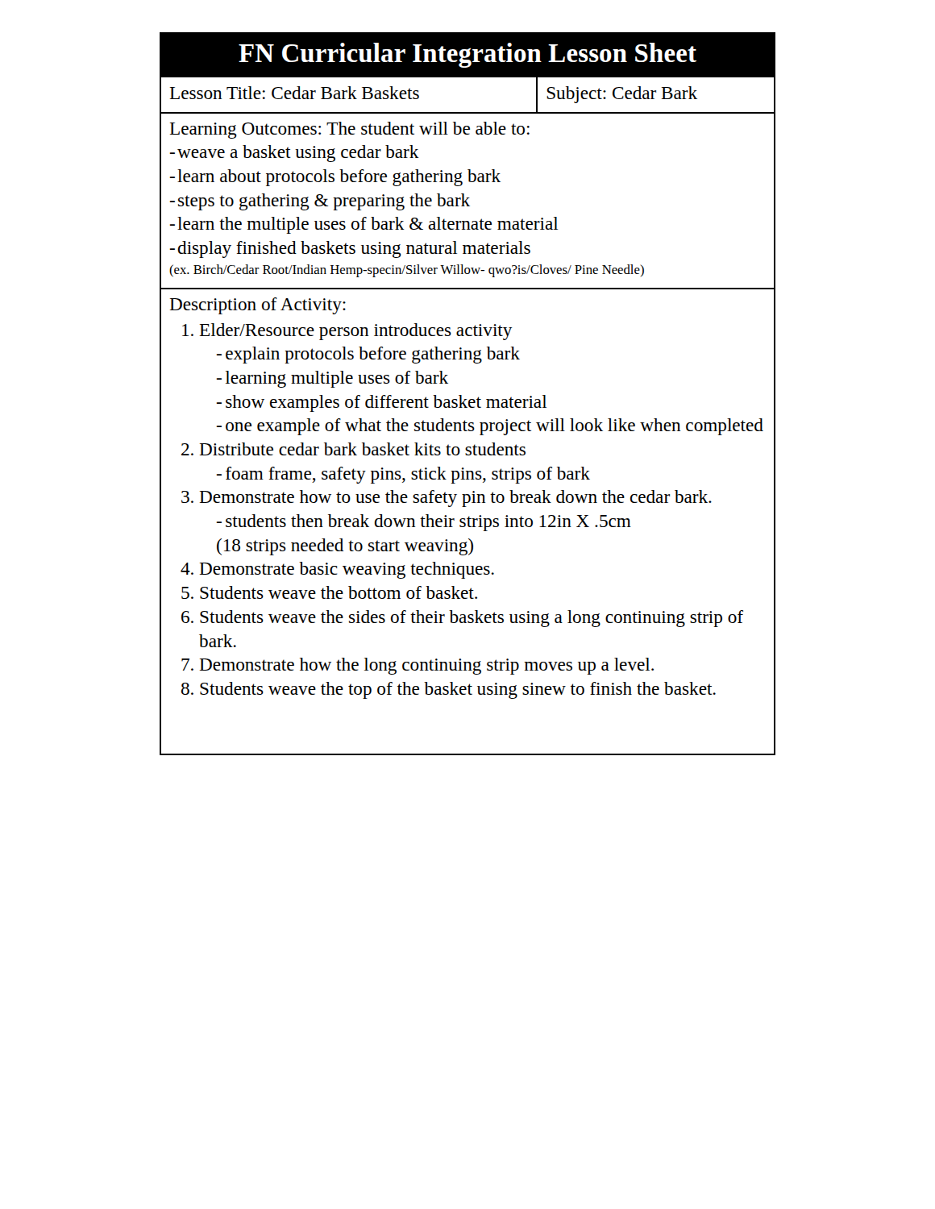FN Curricular Integration Lesson Sheet
Lesson Title: Cedar Bark Baskets
Subject: Cedar Bark
Learning Outcomes: The student will be able to:
weave a basket using cedar bark
learn about protocols before gathering bark
steps to gathering & preparing the bark
learn the multiple uses of bark & alternate material
display finished baskets using natural materials
(ex. Birch/Cedar Root/Indian Hemp-specin/Silver Willow- qwo?is/Cloves/ Pine Needle)
Description of Activity:
Elder/Resource person introduces activity
explain protocols before gathering bark
learning multiple uses of bark
show examples of different basket material
one example of what the students project will look like when completed
Distribute cedar bark basket kits to students
foam frame, safety pins, stick pins, strips of bark
Demonstrate how to use the safety pin to break down the cedar bark.
students then break down their strips into 12in X .5cm
(18 strips needed to start weaving)
Demonstrate basic weaving techniques.
Students weave the bottom of basket.
Students weave the sides of their baskets using a long continuing strip of bark.
Demonstrate how the long continuing strip moves up a level.
Students weave the top of the basket using sinew to finish the basket.